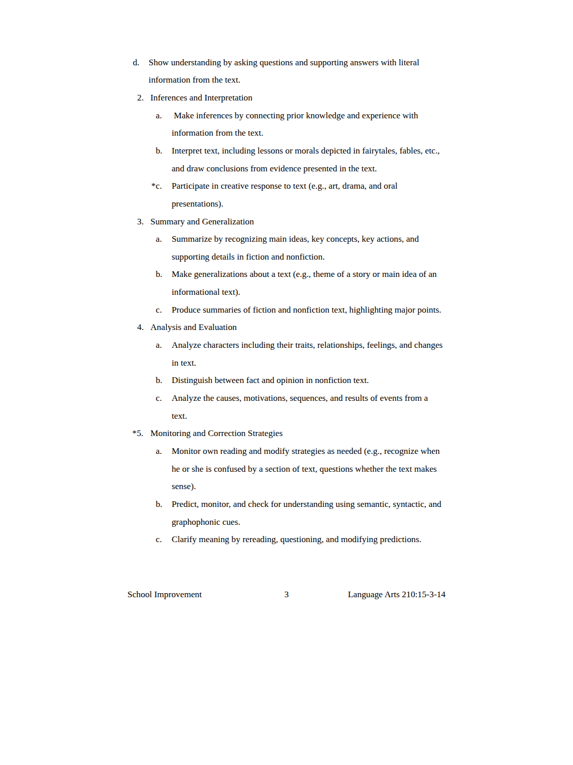d. Show understanding by asking questions and supporting answers with literal information from the text.
2. Inferences and Interpretation
a. Make inferences by connecting prior knowledge and experience with information from the text.
b. Interpret text, including lessons or morals depicted in fairytales, fables, etc., and draw conclusions from evidence presented in the text.
*c. Participate in creative response to text (e.g., art, drama, and oral presentations).
3. Summary and Generalization
a. Summarize by recognizing main ideas, key concepts, key actions, and supporting details in fiction and nonfiction.
b. Make generalizations about a text (e.g., theme of a story or main idea of an informational text).
c. Produce summaries of fiction and nonfiction text, highlighting major points.
4. Analysis and Evaluation
a. Analyze characters including their traits, relationships, feelings, and changes in text.
b. Distinguish between fact and opinion in nonfiction text.
c. Analyze the causes, motivations, sequences, and results of events from a text.
*5. Monitoring and Correction Strategies
a. Monitor own reading and modify strategies as needed (e.g., recognize when he or she is confused by a section of text, questions whether the text makes sense).
b. Predict, monitor, and check for understanding using semantic, syntactic, and graphophonic cues.
c. Clarify meaning by rereading, questioning, and modifying predictions.
| School Improvement | 3 | Language Arts 210:15-3-14 |